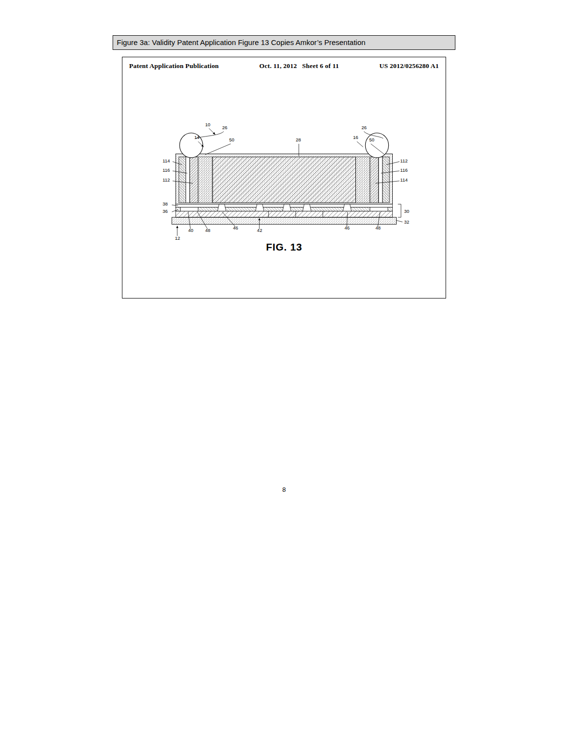Figure 3a: Validity Patent Application Figure 13 Copies Amkor’s Presentation
Patent Application Publication Oct. 11, 2012 Sheet 6 of 11 US 2012/0256280 A1
10 26 26 14 50 16 50 28 114 116 112 112 116 114 38 36 30 32 12 40 48 46 42 46 48 FIG. 13
8